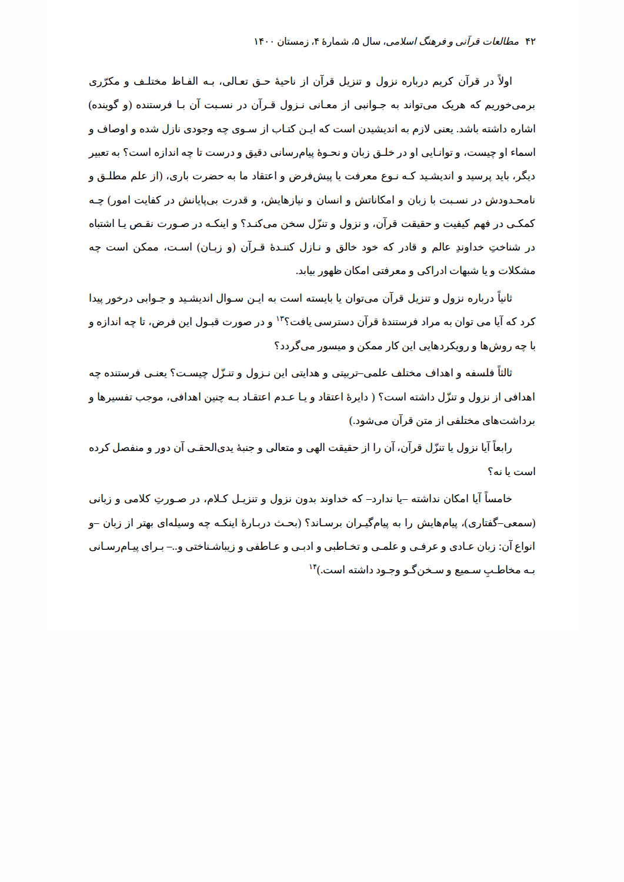۴۲ مطالعات قرآنی و فرهنگ اسلامی، سال ۵، شمارهٔ ۴، زمستان ۱۴۰۰
اولاً در قرآن کریم درباره نزول و تنزیل قرآن از ناحیهٔ حـق تعـالی، بـه الفـاظ مختلـف و مکرّری برمی‌خوریم که هریک می‌تواند به جـوانبی از معـانی نـزول قـرآن در نسـبت آن بـا فرستنده (و گوینده) اشاره داشته باشد. یعنی لازم به اندیشیدن است که ایـن کتـاب از سـوی چه وجودی نازل شده و اوصاف و اسماء او چیست، و توانـایی او در خلـق زبان و نحـوهٔ پیام‌رسانی دقیق و درست تا چه اندازه است؟ به تعبیر دیگر، باید پرسید و اندیشـید کـه نـوع معرفت یا پیش‌فرض و اعتقاد ما به حضرت باری، (از علم مطلـق و نامحـدودش در نسـبت با زبان و امکاناتش و انسان و نیازهایش، و قدرت بی‌پایانش در کفایت امور) چـه کمکـی در فهم کیفیت و حقیقت قرآن، و نزول و تنزّل سخن می‌کنـد؟ و اینکـه در صـورت نقـص یـا اشتباه در شناختِ خداوندِ عالم و قادر که خود خالق و نـازل کننـدهٔ قـرآن (و زبـان) اسـت، ممکن است چه مشکلات و یا شبهات ادراکی و معرفتی امکان ظهور بیابد.
ثانیاً درباره نزول و تنزیل قرآن می‌توان یا بایسته است به ایـن سـوال اندیشـید و جـوابی درخور پیدا کرد که آیا می توان به مراد فرستندهٔ قرآن دسترسی یافت؟۱۳ و در صورت قبـول این فرض، تا چه اندازه و با چه روش‌ها و رویکردهایی این کار ممکن و میسور می‌گردد؟
ثالثاً فلسفه و اهداف مختلف علمی‌–تربیتی و هدایتی این نـزول و تنـزّل چیسـت؟ یعنـی فرستنده چه اهدافی از نزول و تنزّل داشته است؟ ( دایرهٔ اعتقاد و یـا عـدم اعتقـاد بـه چنین اهدافی، موجب تفسیرها و برداشت‌های مختلفی از متن قرآن می‌شود.)
رابعاً آیا نزول یا تنزّل قرآن، آن را از حقیقت الهی و متعالی و جنبهٔ یدی‌الحقـی آن دور و منفصل کرده است یا نه؟
خامساً آیا امکان نداشته –یا ندارد– که خداوند بدون نزول و تنزیـل کـلام، در صـورتِ کلامی و زبانی (سمعی‌–گفتاری)، پیام‌هایش را به پیام‌گیـران برسـاند؟ (بحـث دربـارهٔ اینکـه چه وسیله‌ای بهتر از زبان –و انواع آن: زبان عـادی و عرفـی و علمـی و تخـاطبی و ادبـی و عـاطفی و زیباشـناختی و..– بـرای پیـام‌رسـانی بـه مخاطـبِ سـمیع و سـخن‌گـو وجـود داشته است.)۱۴